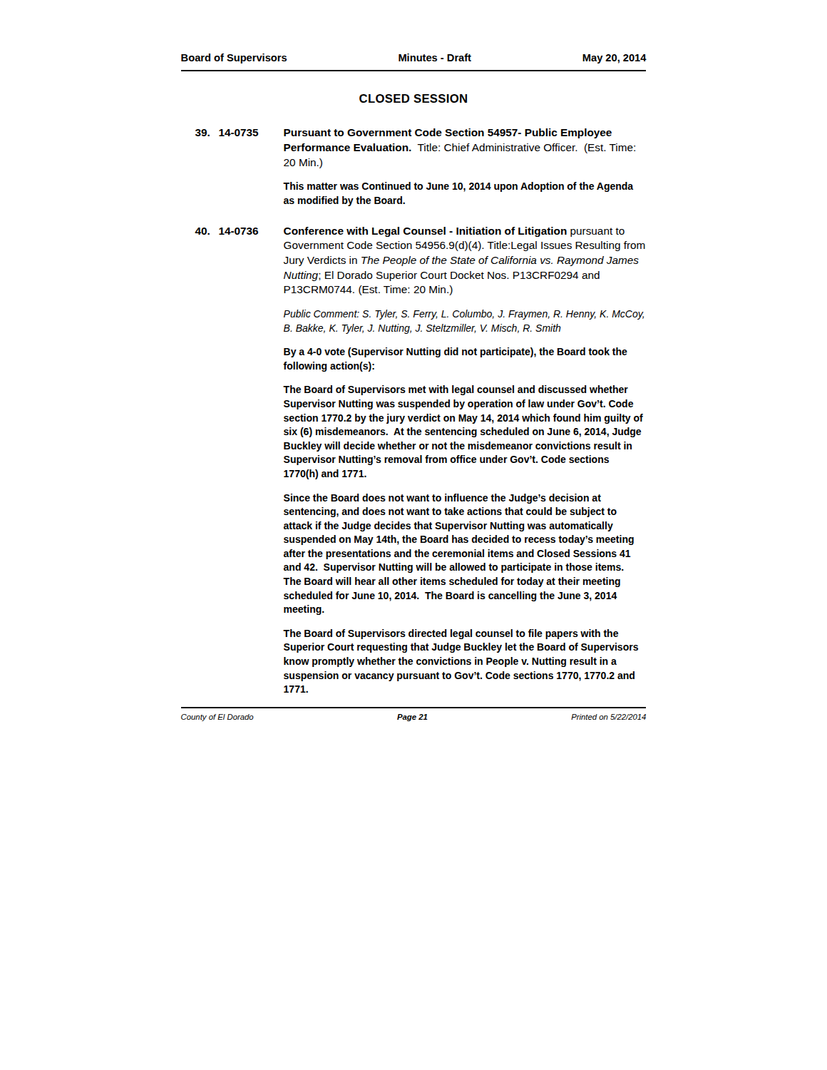Board of Supervisors
Minutes - Draft
May 20, 2014
CLOSED SESSION
39.
14-0735
Pursuant to Government Code Section 54957- Public Employee Performance Evaluation. Title: Chief Administrative Officer. (Est. Time: 20 Min.)
This matter was Continued to June 10, 2014 upon Adoption of the Agenda as modified by the Board.
40.
14-0736
Conference with Legal Counsel - Initiation of Litigation pursuant to Government Code Section 54956.9(d)(4). Title:Legal Issues Resulting from Jury Verdicts in The People of the State of California vs. Raymond James Nutting; El Dorado Superior Court Docket Nos. P13CRF0294 and P13CRM0744. (Est. Time: 20 Min.)
Public Comment: S. Tyler, S. Ferry, L. Columbo, J. Fraymen, R. Henny, K. McCoy, B. Bakke, K. Tyler, J. Nutting, J. Steltzmiller, V. Misch, R. Smith
By a 4-0 vote (Supervisor Nutting did not participate), the Board took the following action(s):
The Board of Supervisors met with legal counsel and discussed whether Supervisor Nutting was suspended by operation of law under Gov’t. Code section 1770.2 by the jury verdict on May 14, 2014 which found him guilty of six (6) misdemeanors. At the sentencing scheduled on June 6, 2014, Judge Buckley will decide whether or not the misdemeanor convictions result in Supervisor Nutting’s removal from office under Gov’t. Code sections 1770(h) and 1771.
Since the Board does not want to influence the Judge’s decision at sentencing, and does not want to take actions that could be subject to attack if the Judge decides that Supervisor Nutting was automatically suspended on May 14th, the Board has decided to recess today’s meeting after the presentations and the ceremonial items and Closed Sessions 41 and 42. Supervisor Nutting will be allowed to participate in those items. The Board will hear all other items scheduled for today at their meeting scheduled for June 10, 2014. The Board is cancelling the June 3, 2014 meeting.
The Board of Supervisors directed legal counsel to file papers with the Superior Court requesting that Judge Buckley let the Board of Supervisors know promptly whether the convictions in People v. Nutting result in a suspension or vacancy pursuant to Gov’t. Code sections 1770, 1770.2 and 1771.
County of El Dorado
Page 21
Printed on 5/22/2014